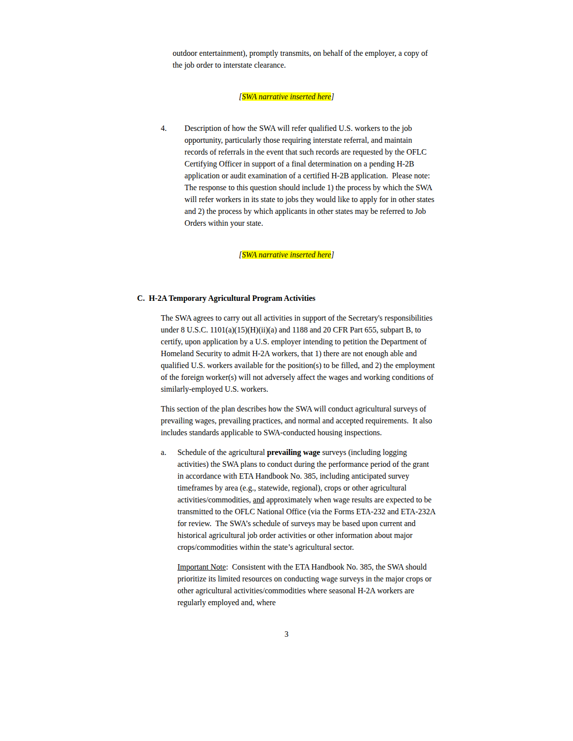outdoor entertainment), promptly transmits, on behalf of the employer, a copy of the job order to interstate clearance.
[SWA narrative inserted here]
4. Description of how the SWA will refer qualified U.S. workers to the job opportunity, particularly those requiring interstate referral, and maintain records of referrals in the event that such records are requested by the OFLC Certifying Officer in support of a final determination on a pending H-2B application or audit examination of a certified H-2B application. Please note: The response to this question should include 1) the process by which the SWA will refer workers in its state to jobs they would like to apply for in other states and 2) the process by which applicants in other states may be referred to Job Orders within your state.
[SWA narrative inserted here]
C. H-2A Temporary Agricultural Program Activities
The SWA agrees to carry out all activities in support of the Secretary's responsibilities under 8 U.S.C. 1101(a)(15)(H)(ii)(a) and 1188 and 20 CFR Part 655, subpart B, to certify, upon application by a U.S. employer intending to petition the Department of Homeland Security to admit H-2A workers, that 1) there are not enough able and qualified U.S. workers available for the position(s) to be filled, and 2) the employment of the foreign worker(s) will not adversely affect the wages and working conditions of similarly-employed U.S. workers.
This section of the plan describes how the SWA will conduct agricultural surveys of prevailing wages, prevailing practices, and normal and accepted requirements. It also includes standards applicable to SWA-conducted housing inspections.
a. Schedule of the agricultural prevailing wage surveys (including logging activities) the SWA plans to conduct during the performance period of the grant in accordance with ETA Handbook No. 385, including anticipated survey timeframes by area (e.g., statewide, regional), crops or other agricultural activities/commodities, and approximately when wage results are expected to be transmitted to the OFLC National Office (via the Forms ETA-232 and ETA-232A for review. The SWA’s schedule of surveys may be based upon current and historical agricultural job order activities or other information about major crops/commodities within the state’s agricultural sector.
Important Note: Consistent with the ETA Handbook No. 385, the SWA should prioritize its limited resources on conducting wage surveys in the major crops or other agricultural activities/commodities where seasonal H-2A workers are regularly employed and, where
3